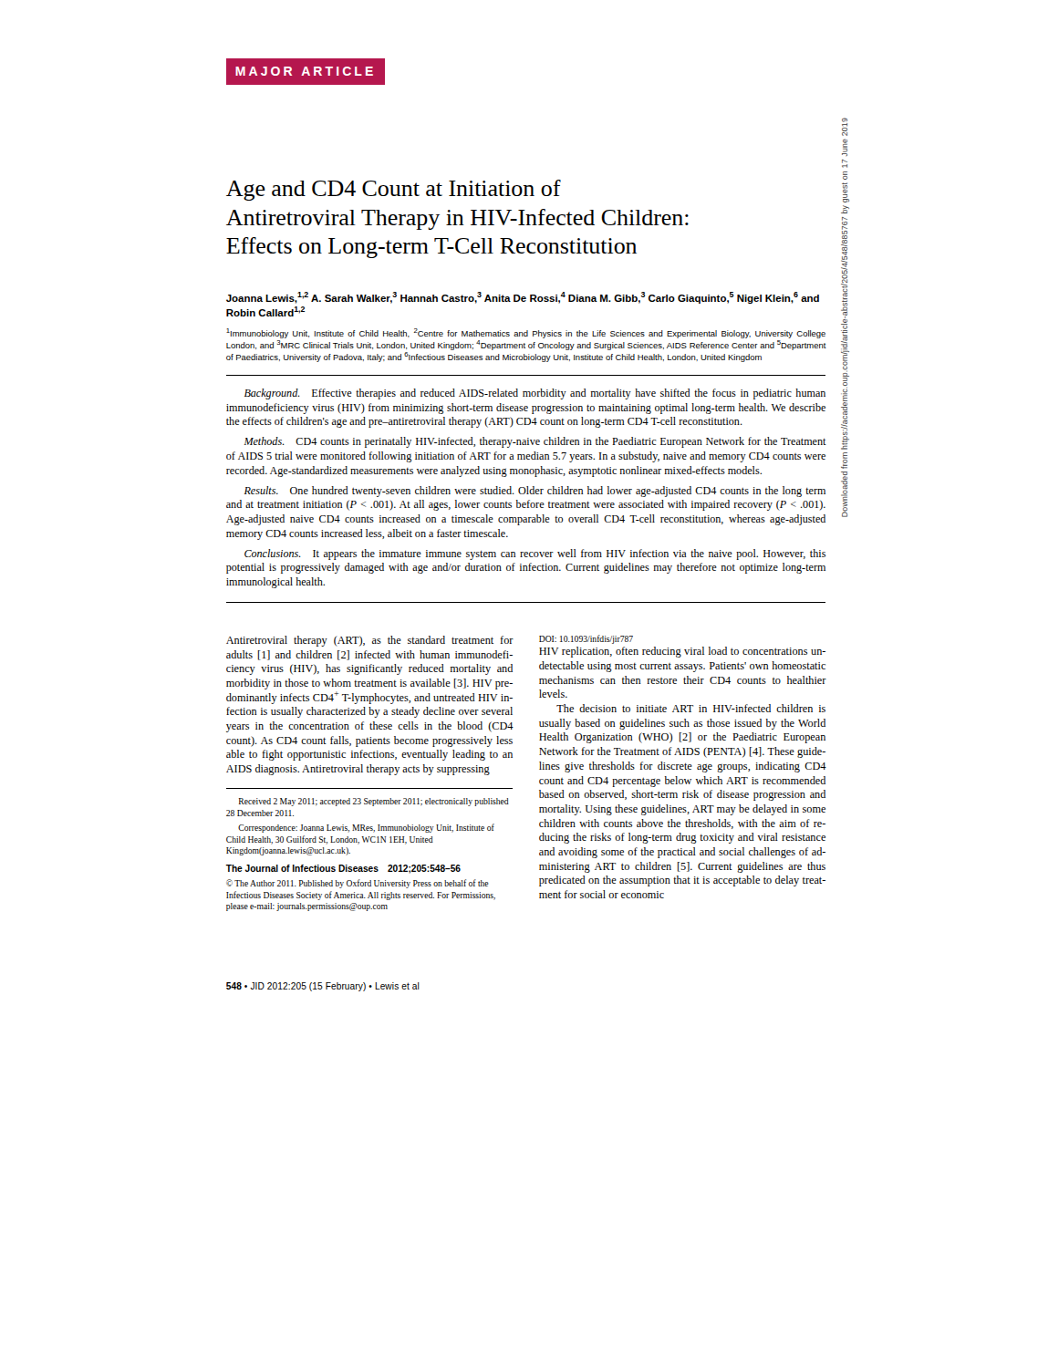Downloaded from https://academic.oup.com/jid/article-abstract/205/4/548/885767 by guest on 17 June 2019
MAJOR ARTICLE
Age and CD4 Count at Initiation of
Antiretroviral Therapy in HIV-Infected Children:
Effects on Long-term T-Cell Reconstitution
Joanna Lewis,1,2 A. Sarah Walker,3 Hannah Castro,3 Anita De Rossi,4 Diana M. Gibb,3 Carlo Giaquinto,5 Nigel Klein,6 and Robin Callard1,2
1Immunobiology Unit, Institute of Child Health, 2Centre for Mathematics and Physics in the Life Sciences and Experimental Biology, University College London, and 3MRC Clinical Trials Unit, London, United Kingdom; 4Department of Oncology and Surgical Sciences, AIDS Reference Center and 5Department of Paediatrics, University of Padova, Italy; and 6Infectious Diseases and Microbiology Unit, Institute of Child Health, London, United Kingdom
Background. Effective therapies and reduced AIDS-related morbidity and mortality have shifted the focus in pediatric human immunodeficiency virus (HIV) from minimizing short-term disease progression to maintaining optimal long-term health. We describe the effects of children's age and pre–antiretroviral therapy (ART) CD4 count on long-term CD4 T-cell reconstitution.
Methods. CD4 counts in perinatally HIV-infected, therapy-naive children in the Paediatric European Network for the Treatment of AIDS 5 trial were monitored following initiation of ART for a median 5.7 years. In a substudy, naive and memory CD4 counts were recorded. Age-standardized measurements were analyzed using monophasic, asymptotic nonlinear mixed-effects models.
Results. One hundred twenty-seven children were studied. Older children had lower age-adjusted CD4 counts in the long term and at treatment initiation (P < .001). At all ages, lower counts before treatment were associated with impaired recovery (P < .001). Age-adjusted naive CD4 counts increased on a timescale comparable to overall CD4 T-cell reconstitution, whereas age-adjusted memory CD4 counts increased less, albeit on a faster timescale.
Conclusions. It appears the immature immune system can recover well from HIV infection via the naive pool. However, this potential is progressively damaged with age and/or duration of infection. Current guidelines may therefore not optimize long-term immunological health.
Antiretroviral therapy (ART), as the standard treatment for adults [1] and children [2] infected with human immunodeficiency virus (HIV), has significantly reduced mortality and morbidity in those to whom treatment is available [3]. HIV predominantly infects CD4+ T-lymphocytes, and untreated HIV infection is usually characterized by a steady decline over several years in the concentration of these cells in the blood (CD4 count). As CD4 count falls, patients become progressively less able to fight opportunistic infections, eventually leading to an AIDS diagnosis. Antiretroviral therapy acts by suppressing
Received 2 May 2011; accepted 23 September 2011; electronically published 28 December 2011.
Correspondence: Joanna Lewis, MRes, Immunobiology Unit, Institute of Child Health, 30 Guilford St, London, WC1N 1EH, United Kingdom(joanna.lewis@ucl.ac.uk).
The Journal of Infectious Diseases 2012;205:548–56
© The Author 2011. Published by Oxford University Press on behalf of the Infectious Diseases Society of America. All rights reserved. For Permissions, please e-mail: journals.permissions@oup.com
DOI: 10.1093/infdis/jir787
HIV replication, often reducing viral load to concentrations undetectable using most current assays. Patients' own homeostatic mechanisms can then restore their CD4 counts to healthier levels.
The decision to initiate ART in HIV-infected children is usually based on guidelines such as those issued by the World Health Organization (WHO) [2] or the Paediatric European Network for the Treatment of AIDS (PENTA) [4]. These guidelines give thresholds for discrete age groups, indicating CD4 count and CD4 percentage below which ART is recommended based on observed, short-term risk of disease progression and mortality. Using these guidelines, ART may be delayed in some children with counts above the thresholds, with the aim of reducing the risks of long-term drug toxicity and viral resistance and avoiding some of the practical and social challenges of administering ART to children [5]. Current guidelines are thus predicated on the assumption that it is acceptable to delay treatment for social or economic
548 • JID 2012:205 (15 February) • Lewis et al